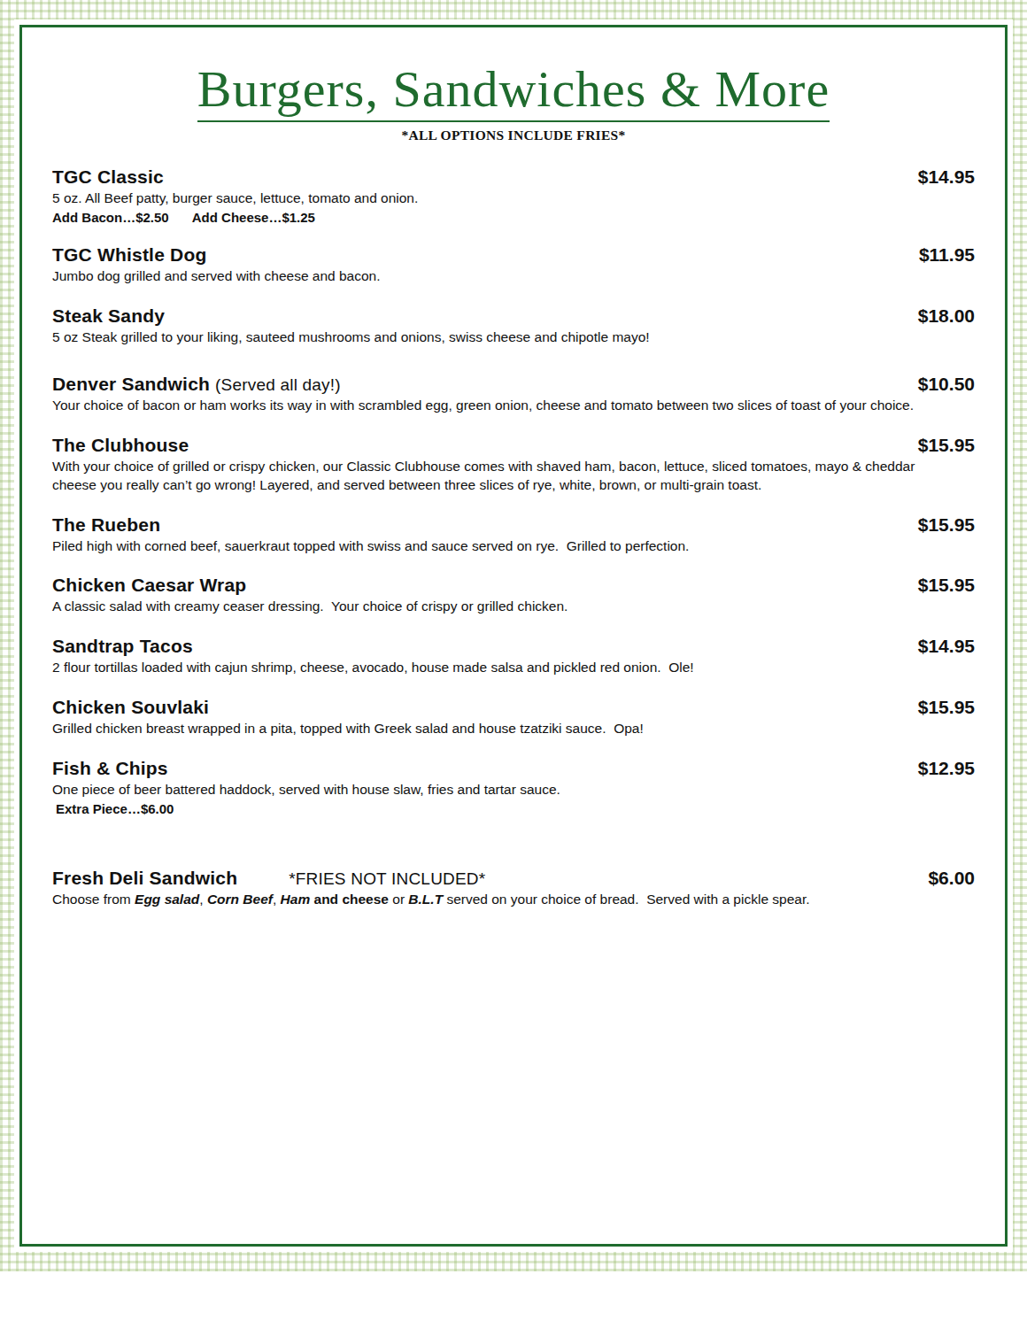Burgers, Sandwiches & More
*ALL OPTIONS INCLUDE FRIES*
TGC Classic $14.95
5 oz. All Beef patty, burger sauce, lettuce, tomato and onion.
Add Bacon…$2.50 Add Cheese…$1.25
TGC Whistle Dog $11.95
Jumbo dog grilled and served with cheese and bacon.
Steak Sandy $18.00
5 oz Steak grilled to your liking, sauteed mushrooms and onions, swiss cheese and chipotle mayo!
Denver Sandwich (Served all day!) $10.50
Your choice of bacon or ham works its way in with scrambled egg, green onion, cheese and tomato between two slices of toast of your choice.
The Clubhouse $15.95
With your choice of grilled or crispy chicken, our Classic Clubhouse comes with shaved ham, bacon, lettuce, sliced tomatoes, mayo & cheddar cheese you really can’t go wrong! Layered, and served between three slices of rye, white, brown, or multi-grain toast.
The Rueben $15.95
Piled high with corned beef, sauerkraut topped with swiss and sauce served on rye. Grilled to perfection.
Chicken Caesar Wrap $15.95
A classic salad with creamy ceaser dressing. Your choice of crispy or grilled chicken.
Sandtrap Tacos $14.95
2 flour tortillas loaded with cajun shrimp, cheese, avocado, house made salsa and pickled red onion. Ole!
Chicken Souvlaki $15.95
Grilled chicken breast wrapped in a pita, topped with Greek salad and house tzatziki sauce. Opa!
Fish & Chips $12.95
One piece of beer battered haddock, served with house slaw, fries and tartar sauce.
Extra Piece…$6.00
Fresh Deli Sandwich *FRIES NOT INCLUDED* $6.00
Choose from Egg salad, Corn Beef, Ham and cheese or B.L.T served on your choice of bread. Served with a pickle spear.